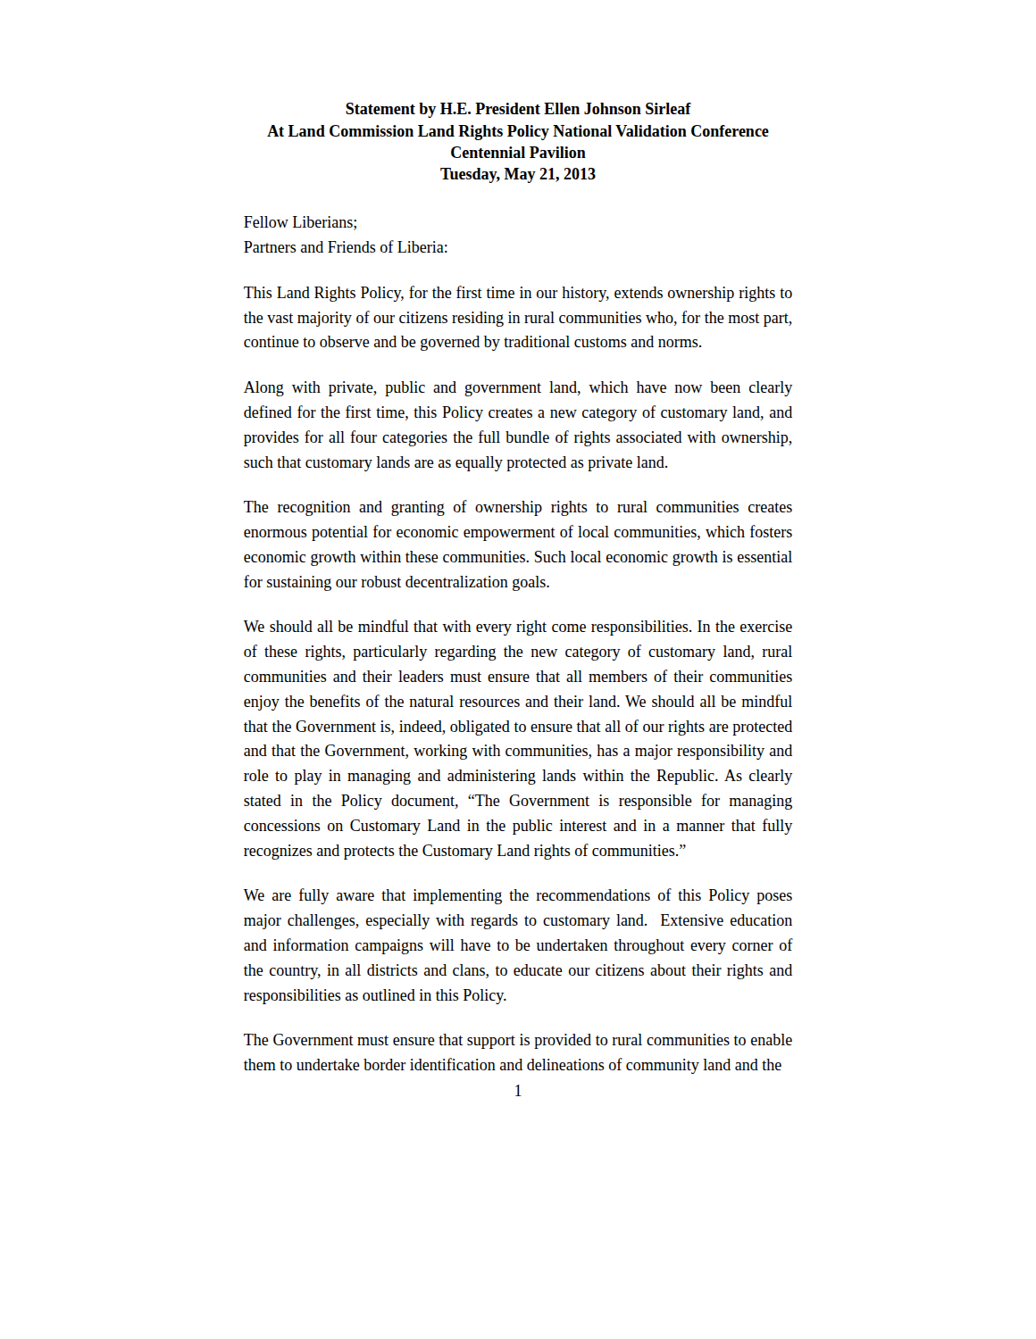Statement by H.E. President Ellen Johnson Sirleaf
At Land Commission Land Rights Policy National Validation Conference
Centennial Pavilion
Tuesday, May 21, 2013
Fellow Liberians;
Partners and Friends of Liberia:
This Land Rights Policy, for the first time in our history, extends ownership rights to the vast majority of our citizens residing in rural communities who, for the most part, continue to observe and be governed by traditional customs and norms.
Along with private, public and government land, which have now been clearly defined for the first time, this Policy creates a new category of customary land, and provides for all four categories the full bundle of rights associated with ownership, such that customary lands are as equally protected as private land.
The recognition and granting of ownership rights to rural communities creates enormous potential for economic empowerment of local communities, which fosters economic growth within these communities. Such local economic growth is essential for sustaining our robust decentralization goals.
We should all be mindful that with every right come responsibilities. In the exercise of these rights, particularly regarding the new category of customary land, rural communities and their leaders must ensure that all members of their communities enjoy the benefits of the natural resources and their land. We should all be mindful that the Government is, indeed, obligated to ensure that all of our rights are protected and that the Government, working with communities, has a major responsibility and role to play in managing and administering lands within the Republic. As clearly stated in the Policy document, “The Government is responsible for managing concessions on Customary Land in the public interest and in a manner that fully recognizes and protects the Customary Land rights of communities.”
We are fully aware that implementing the recommendations of this Policy poses major challenges, especially with regards to customary land. Extensive education and information campaigns will have to be undertaken throughout every corner of the country, in all districts and clans, to educate our citizens about their rights and responsibilities as outlined in this Policy.
The Government must ensure that support is provided to rural communities to enable them to undertake border identification and delineations of community land and the
1